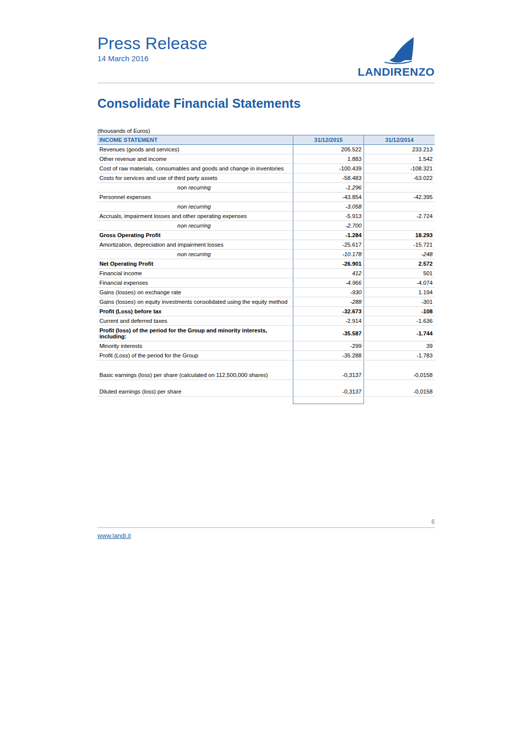Press Release
14 March 2016
LANDI RENZO
Consolidate Financial Statements
(thousands of Euros)
| INCOME STATEMENT | 31/12/2015 | 31/12/2014 |
| --- | --- | --- |
| Revenues (goods and services) | 205.522 | 233.213 |
| Other revenue and income | 1.883 | 1.542 |
| Cost of raw materials, consumables and goods and change in inventories | -100.439 | -108.321 |
| Costs for services and use of third party assets | -58.483 | -63.022 |
| non recurring | -1.296 | |
| Personnel expenses | -43.854 | -42.395 |
| non recurring | -3.058 | |
| Accruals, impairment losses and other operating expenses | -5.913 | -2.724 |
| non recurring | -2.700 | |
| Gross Operating Profit | -1.284 | 18.293 |
| Amortization, depreciation and impairment losses | -25.617 | -15.721 |
| non recurring | -10.178 | -248 |
| Net Operating Profit | -26.901 | 2.572 |
| Financial income | 412 | 501 |
| Financial expenses | -4.966 | -4.074 |
| Gains (losses) on exchange rate | -930 | 1.194 |
| Gains (losses) on equity investments consolidated using the equity method | -288 | -301 |
| Profit (Loss) before tax | -32.673 | -108 |
| Current and deferred taxes | -2.914 | -1.636 |
| Profit (loss) of the period for the Group and minority interests, including: | -35.587 | -1.744 |
| Minority interests | -299 | 39 |
| Profit (Loss) of the period for the Group | -35.288 | -1.783 |
| Basic earnings (loss) per share (calculated on 112,500,000 shares) | -0,3137 | -0,0158 |
| Diluted earnings (loss) per share | -0,3137 | -0,0158 |
6
www.landi.it